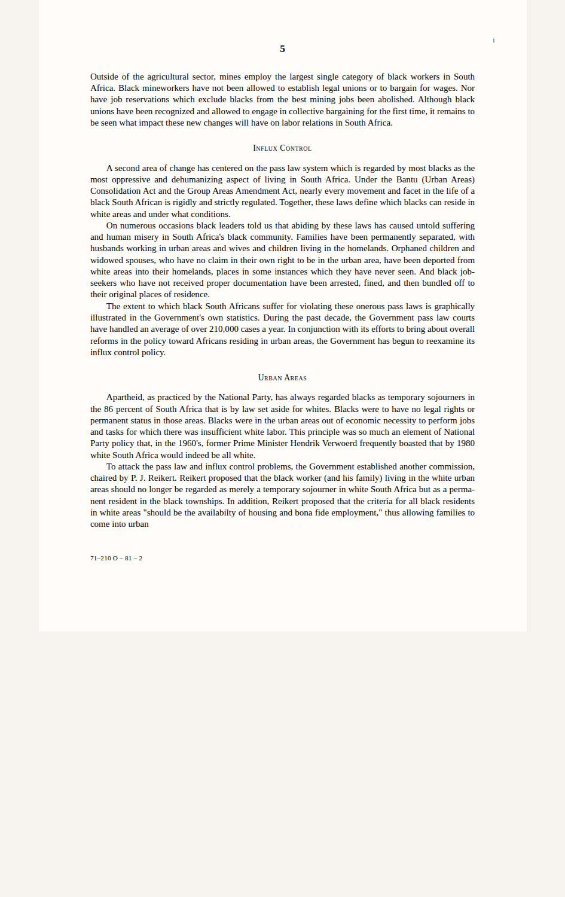i
5
Outside of the agricultural sector, mines employ the largest single category of black workers in South Africa. Black mineworkers have not been allowed to establish legal unions or to bargain for wages. Nor have job reservations which exclude blacks from the best mining jobs been abolished. Although black unions have been recognized and allowed to engage in collective bargaining for the first time, it remains to be seen what impact these new changes will have on labor relations in South Africa.
Influx Control
A second area of change has centered on the pass law system which is regarded by most blacks as the most oppressive and dehumanizing aspect of living in South Africa. Under the Bantu (Urban Areas) Consolidation Act and the Group Areas Amendment Act, nearly every movement and facet in the life of a black South African is rigidly and strictly regulated. Together, these laws define which blacks can reside in white areas and under what conditions.
On numerous occasions black leaders told us that abiding by these laws has caused untold suffering and human misery in South Africa's black community. Families have been permanently separated, with husbands working in urban areas and wives and children living in the homelands. Orphaned children and widowed spouses, who have no claim in their own right to be in the urban area, have been deported from white areas into their homelands, places in some instances which they have never seen. And black jobseekers who have not received proper documentation have been arrested, fined, and then bundled off to their original places of residence.
The extent to which black South Africans suffer for violating these onerous pass laws is graphically illustrated in the Government's own statistics. During the past decade, the Government pass law courts have handled an average of over 210,000 cases a year. In conjunction with its efforts to bring about overall reforms in the policy toward Africans residing in urban areas, the Government has begun to reexamine its influx control policy.
Urban Areas
Apartheid, as practiced by the National Party, has always regarded blacks as temporary sojourners in the 86 percent of South Africa that is by law set aside for whites. Blacks were to have no legal rights or permanent status in those areas. Blacks were in the urban areas out of economic necessity to perform jobs and tasks for which there was insufficient white labor. This principle was so much an element of National Party policy that, in the 1960's, former Prime Minister Hendrik Verwoerd frequently boasted that by 1980 white South Africa would indeed be all white.
To attack the pass law and influx control problems, the Government established another commission, chaired by P. J. Reikert. Reikert proposed that the black worker (and his family) living in the white urban areas should no longer be regarded as merely a temporary sojourner in white South Africa but as a permanent resident in the black townships. In addition, Reikert proposed that the criteria for all black residents in white areas "should be the availabilty of housing and bona fide employment," thus allowing families to come into urban
71–210 O – 81 – 2